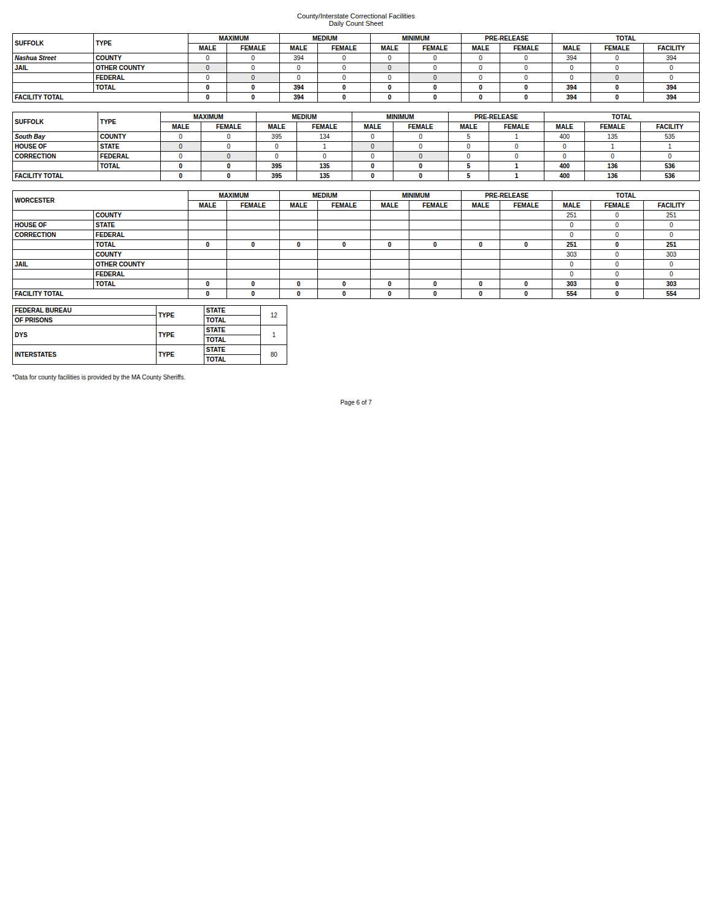County/Interstate Correctional Facilities
Daily Count Sheet
| SUFFOLK | TYPE | MAXIMUM | MEDIUM | MINIMUM | PRE-RELEASE | TOTAL |
| --- | --- | --- | --- | --- | --- | --- |
| MALE | FEMALE | MALE | FEMALE | MALE | FEMALE | MALE | FEMALE | MALE | FEMALE | FACILITY |
| Nashua Street | COUNTY | 0 | 0 | 394 | 0 | 0 | 0 | 0 | 0 | 394 | 0 | 394 |
| JAIL | OTHER COUNTY | 0 | 0 | 0 | 0 | 0 | 0 | 0 | 0 | 0 | 0 | 0 |
| | FEDERAL | 0 | 0 | 0 | 0 | 0 | 0 | 0 | 0 | 0 | 0 | 0 |
| | TOTAL | 0 | 0 | 394 | 0 | 0 | 0 | 0 | 0 | 394 | 0 | 394 |
| FACILITY TOTAL | 0 | 0 | 394 | 0 | 0 | 0 | 0 | 0 | 394 | 0 | 394 |
| SUFFOLK | TYPE | MAXIMUM | MEDIUM | MINIMUM | PRE-RELEASE | TOTAL |
| --- | --- | --- | --- | --- | --- | --- |
| MALE | FEMALE | MALE | FEMALE | MALE | FEMALE | MALE | FEMALE | MALE | FEMALE | FACILITY |
| South Bay | COUNTY | 0 | 0 | 395 | 134 | 0 | 0 | 5 | 1 | 400 | 135 | 535 |
| HOUSE OF | STATE | 0 | 0 | 0 | 1 | 0 | 0 | 0 | 0 | 0 | 1 | 1 |
| CORRECTION | FEDERAL | 0 | 0 | 0 | 0 | 0 | 0 | 0 | 0 | 0 | 0 | 0 |
| | TOTAL | 0 | 0 | 395 | 135 | 0 | 0 | 5 | 1 | 400 | 136 | 536 |
| FACILITY TOTAL | 0 | 0 | 395 | 135 | 0 | 0 | 5 | 1 | 400 | 136 | 536 |
| WORCESTER | MAXIMUM | MEDIUM | MINIMUM | PRE-RELEASE | TOTAL |
| --- | --- | --- | --- | --- | --- |
| MALE | FEMALE | MALE | FEMALE | MALE | FEMALE | MALE | FEMALE | MALE | FEMALE | FACILITY |
| | COUNTY | | | | | | | | | 251 | 0 | 251 |
| HOUSE OF | STATE | | | | | | | | | 0 | 0 | 0 |
| CORRECTION | FEDERAL | | | | | | | | | 0 | 0 | 0 |
| | TOTAL | 0 | 0 | 0 | 0 | 0 | 0 | 0 | 0 | 251 | 0 | 251 |
| | COUNTY | | | | | | | | | 303 | 0 | 303 |
| JAIL | OTHER COUNTY | | | | | | | | | 0 | 0 | 0 |
| | FEDERAL | | | | | | | | | 0 | 0 | 0 |
| | TOTAL | 0 | 0 | 0 | 0 | 0 | 0 | 0 | 0 | 303 | 0 | 303 |
| FACILITY TOTAL | 0 | 0 | 0 | 0 | 0 | 0 | 0 | 0 | 554 | 0 | 554 |
| FEDERAL BUREAU | TYPE | STATE | 12 |
| OF PRISONS | TOTAL |
| DYS | TYPE | STATE | 1 |
| TOTAL |
| INTERSTATES | TYPE | STATE | 80 |
| TOTAL |
*Data for county facilities is provided by the MA County Sheriffs.
Page 6 of 7